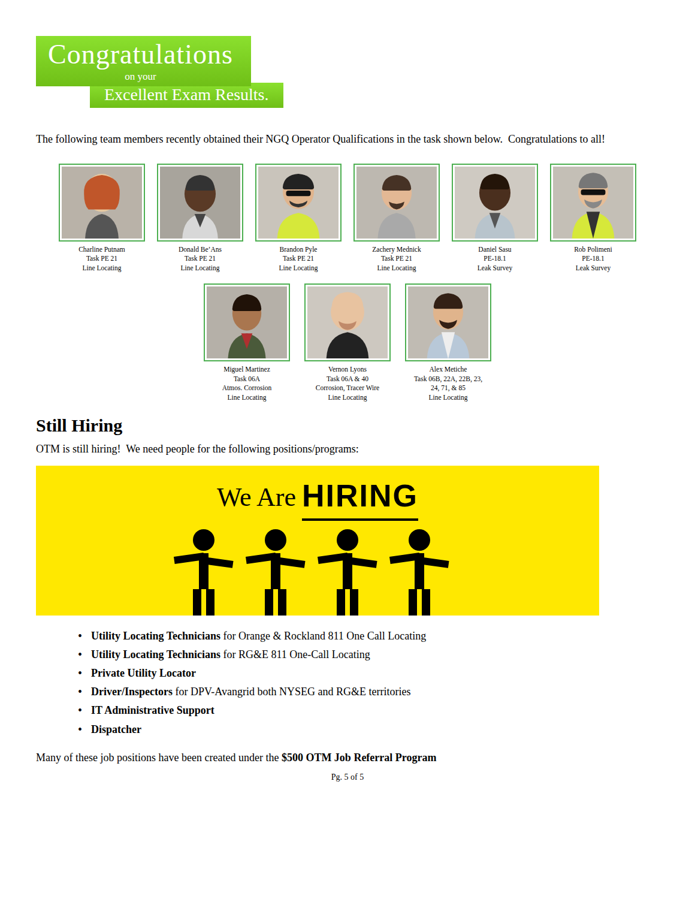Congratulations on your
Excellent Exam Results.
The following team members recently obtained their NGQ Operator Qualifications in the task shown below. Congratulations to all!
Charline Putnam Task PE 21
Line Locating
Donald Be’Ans Task PE 21
Line Locating
Brandon Pyle Task PE 21
Line Locating
Zachery Mednick Task PE 21
Line Locating
Daniel Sasu PE-18.1
Leak Survey
Rob Polimeni PE-18.1
Leak Survey
Miguel Martinez Task 06A
Atmos. Corrosion
Line Locating
Vernon Lyons Task 06A & 40
Corrosion, Tracer Wire
Line Locating
Alex Metiche Task 06B, 22A, 22B, 23,
24, 71, & 85
Line Locating
Still Hiring
OTM is still hiring! We need people for the following positions/programs:
We Are HIRING
Utility Locating Technicians for Orange & Rockland 811 One Call Locating
Utility Locating Technicians for RG&E 811 One-Call Locating
Private Utility Locator
Driver/Inspectors for DPV-Avangrid both NYSEG and RG&E territories
IT Administrative Support
Dispatcher
Many of these job positions have been created under the $500 OTM Job Referral Program
Pg. 5 of 5